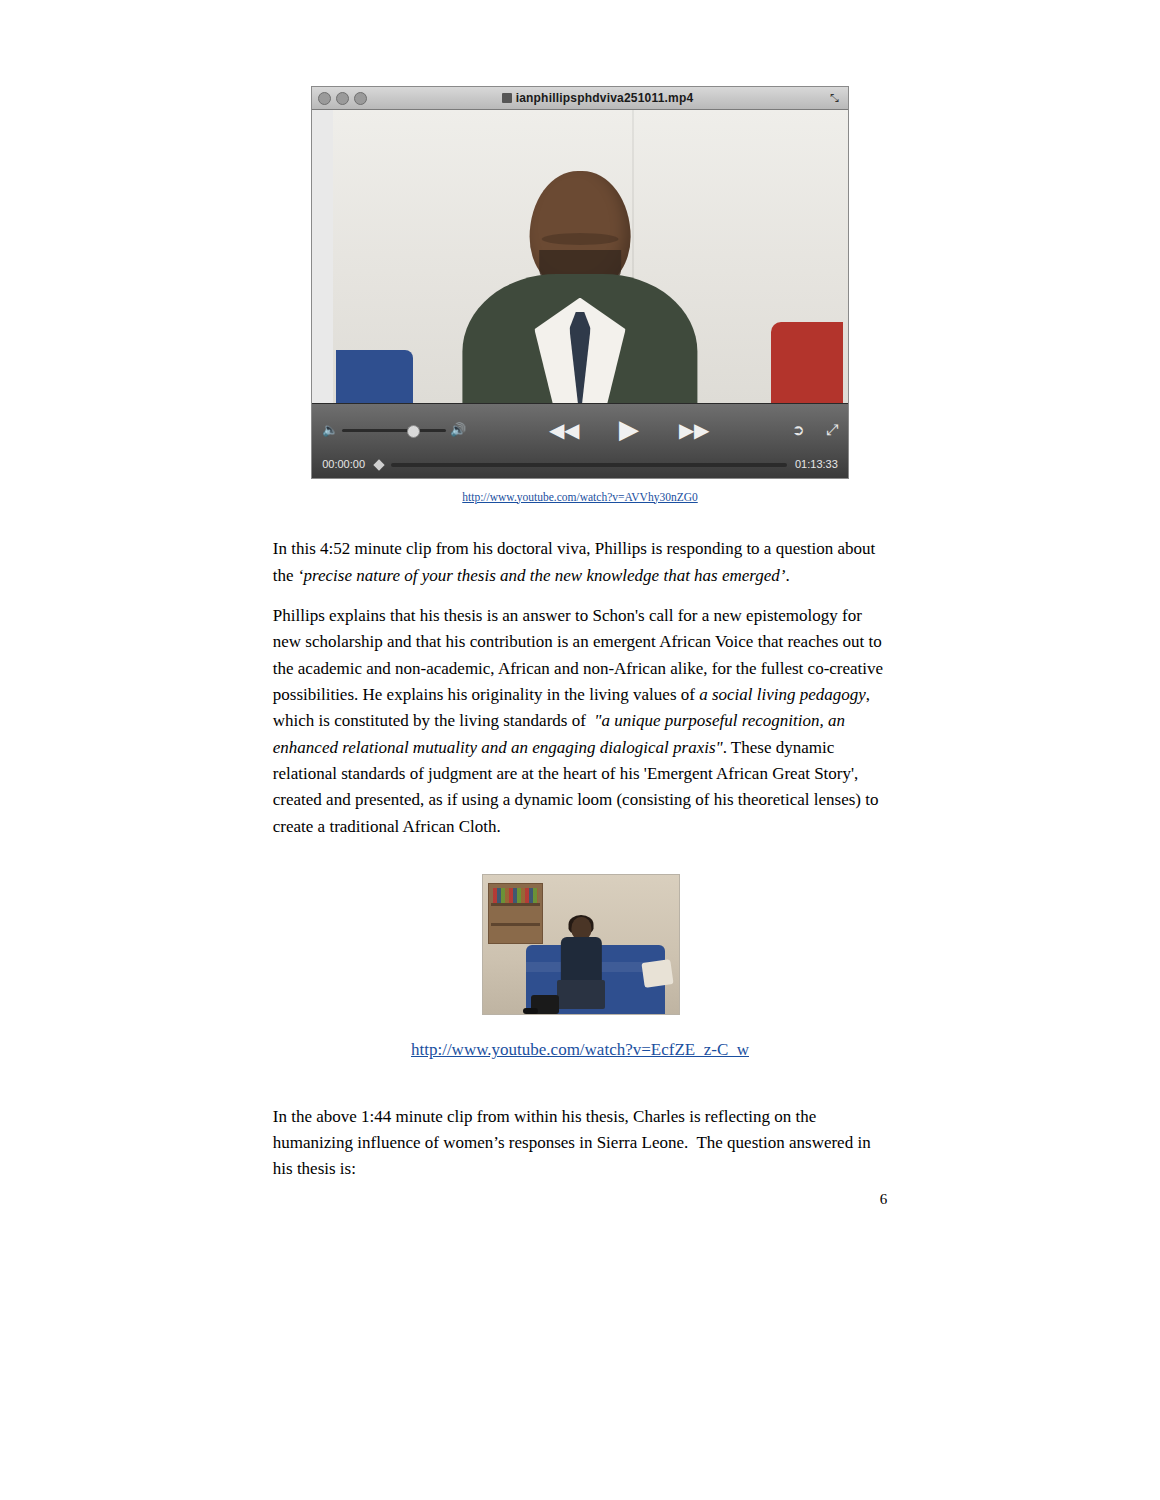ianphillipsphdviva251011.mp4
⤡
🔈 🔊
◀◀ ▶ ▶▶
➲ ⤢
00:00:00 01:13:33
http://www.youtube.com/watch?v=AVVhy30nZG0
In this 4:52 minute clip from his doctoral viva, Phillips is responding to a question about the ‘precise nature of your thesis and the new knowledge that has emerged’.
Phillips explains that his thesis is an answer to Schon's call for a new epistemology for new scholarship and that his contribution is an emergent African Voice that reaches out to the academic and non-academic, African and non-African alike, for the fullest co-creative possibilities. He explains his originality in the living values of a social living pedagogy, which is constituted by the living standards of "a unique purposeful recognition, an enhanced relational mutuality and an engaging dialogical praxis". These dynamic relational standards of judgment are at the heart of his 'Emergent African Great Story', created and presented, as if using a dynamic loom (consisting of his theoretical lenses) to create a traditional African Cloth.
http://www.youtube.com/watch?v=EcfZE_z-C_w
In the above 1:44 minute clip from within his thesis, Charles is reflecting on the humanizing influence of women’s responses in Sierra Leone. The question answered in his thesis is:
6